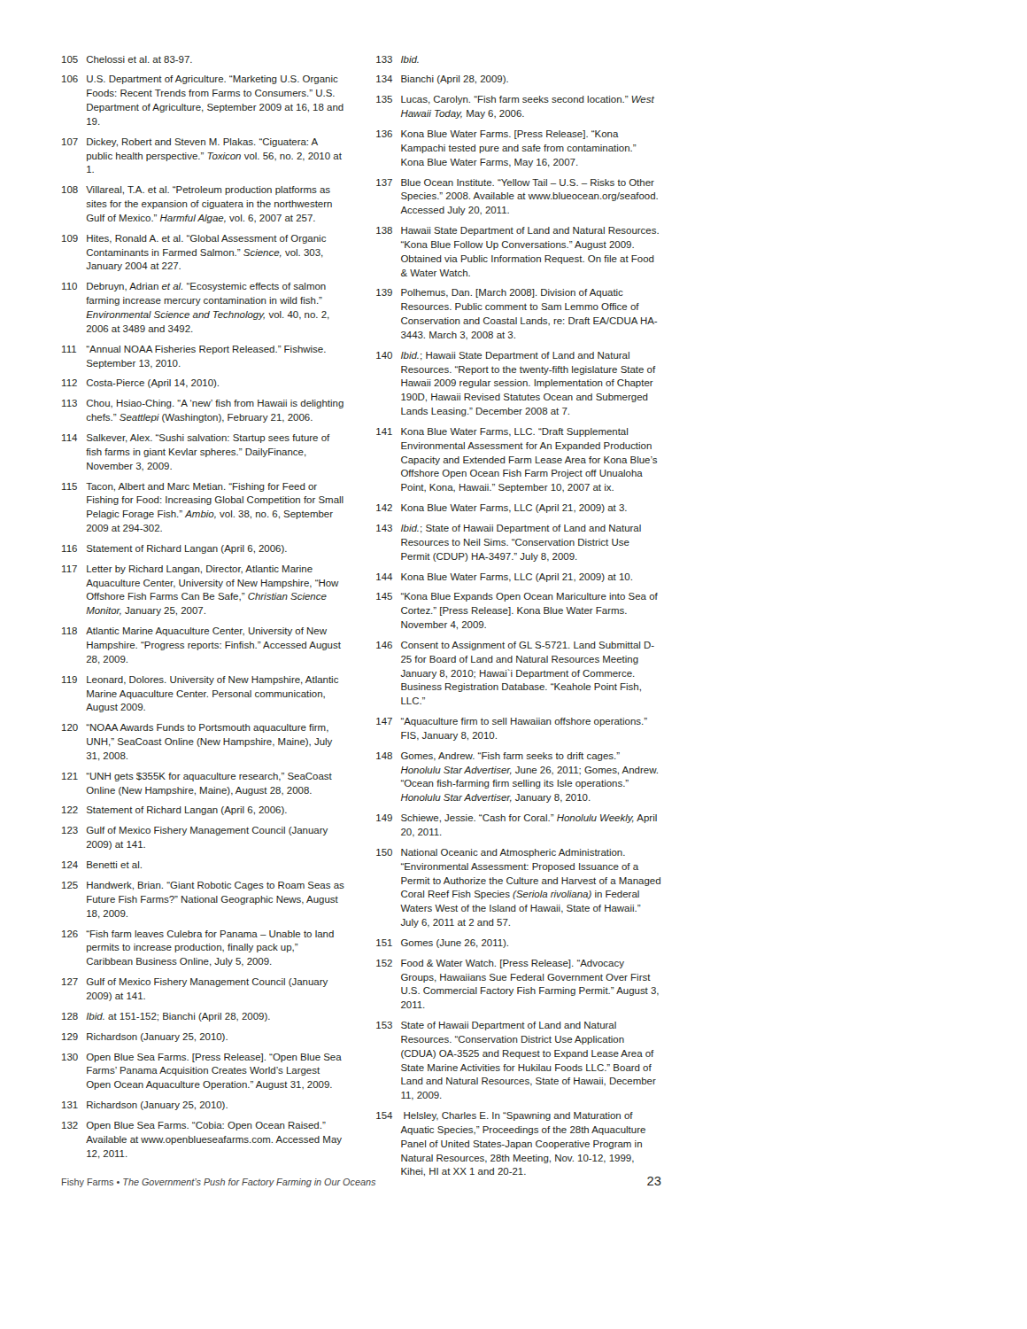105 Chelossi et al. at 83-97.
106 U.S. Department of Agriculture. “Marketing U.S. Organic Foods: Recent Trends from Farms to Consumers.” U.S. Department of Agriculture, September 2009 at 16, 18 and 19.
107 Dickey, Robert and Steven M. Plakas. “Ciguatera: A public health perspective.” Toxicon vol. 56, no. 2, 2010 at 1.
108 Villareal, T.A. et al. “Petroleum production platforms as sites for the expansion of ciguatera in the northwestern Gulf of Mexico.” Harmful Algae, vol. 6, 2007 at 257.
109 Hites, Ronald A. et al. “Global Assessment of Organic Contaminants in Farmed Salmon.” Science, vol. 303, January 2004 at 227.
110 Debruyn, Adrian et al. “Ecosystemic effects of salmon farming increase mercury contamination in wild fish.” Environmental Science and Technology, vol. 40, no. 2, 2006 at 3489 and 3492.
111“Annual NOAA Fisheries Report Released.” Fishwise. September 13, 2010.
112 Costa-Pierce (April 14, 2010).
113 Chou, Hsiao-Ching. “A ‘new’ fish from Hawaii is delighting chefs.” Seattlepi (Washington), February 21, 2006.
114 Salkever, Alex. “Sushi salvation: Startup sees future of fish farms in giant Kevlar spheres.” DailyFinance, November 3, 2009.
115 Tacon, Albert and Marc Metian. “Fishing for Feed or Fishing for Food: Increasing Global Competition for Small Pelagic Forage Fish.” Ambio, vol. 38, no. 6, September 2009 at 294-302.
116 Statement of Richard Langan (April 6, 2006).
117 Letter by Richard Langan, Director, Atlantic Marine Aquaculture Center, University of New Hampshire, “How Offshore Fish Farms Can Be Safe,” Christian Science Monitor, January 25, 2007.
118 Atlantic Marine Aquaculture Center, University of New Hampshire. “Progress reports: Finfish.” Accessed August 28, 2009.
119 Leonard, Dolores. University of New Hampshire, Atlantic Marine Aquaculture Center. Personal communication, August 2009.
120“NOAA Awards Funds to Portsmouth aquaculture firm, UNH,” SeaCoast Online (New Hampshire, Maine), July 31, 2008.
121“UNH gets $355K for aquaculture research,” SeaCoast Online (New Hampshire, Maine), August 28, 2008.
122 Statement of Richard Langan (April 6, 2006).
123 Gulf of Mexico Fishery Management Council (January 2009) at 141.
124 Benetti et al.
125 Handwerk, Brian. “Giant Robotic Cages to Roam Seas as Future Fish Farms?” National Geographic News, August 18, 2009.
126“Fish farm leaves Culebra for Panama – Unable to land permits to increase production, finally pack up,” Caribbean Business Online, July 5, 2009.
127 Gulf of Mexico Fishery Management Council (January 2009) at 141.
128 Ibid. at 151-152; Bianchi (April 28, 2009).
129 Richardson (January 25, 2010).
130 Open Blue Sea Farms. [Press Release]. “Open Blue Sea Farms’ Panama Acquisition Creates World’s Largest Open Ocean Aquaculture Operation.” August 31, 2009.
131 Richardson (January 25, 2010).
132 Open Blue Sea Farms. “Cobia: Open Ocean Raised.” Available at www.openblueseafarms.com. Accessed May 12, 2011.
133 Ibid.
134 Bianchi (April 28, 2009).
135 Lucas, Carolyn. “Fish farm seeks second location.” West Hawaii Today, May 6, 2006.
136 Kona Blue Water Farms. [Press Release]. “Kona Kampachi tested pure and safe from contamination.” Kona Blue Water Farms, May 16, 2007.
137 Blue Ocean Institute. “Yellow Tail – U.S. – Risks to Other Species.” 2008. Available at www.blueocean.org/seafood. Accessed July 20, 2011.
138 Hawaii State Department of Land and Natural Resources. “Kona Blue Follow Up Conversations.” August 2009. Obtained via Public Information Request. On file at Food & Water Watch.
139 Polhemus, Dan. [March 2008]. Division of Aquatic Resources. Public comment to Sam Lemmo Office of Conservation and Coastal Lands, re: Draft EA/CDUA HA-3443. March 3, 2008 at 3.
140 Ibid.; Hawaii State Department of Land and Natural Resources. “Report to the twenty-fifth legislature State of Hawaii 2009 regular session. Implementation of Chapter 190D, Hawaii Revised Statutes Ocean and Submerged Lands Leasing.” December 2008 at 7.
141 Kona Blue Water Farms, LLC. “Draft Supplemental Environmental Assessment for An Expanded Production Capacity and Extended Farm Lease Area for Kona Blue’s Offshore Open Ocean Fish Farm Project off Unualoha Point, Kona, Hawaii.” September 10, 2007 at ix.
142 Kona Blue Water Farms, LLC (April 21, 2009) at 3.
143 Ibid.; State of Hawaii Department of Land and Natural Resources to Neil Sims. “Conservation District Use Permit (CDUP) HA-3497.” July 8, 2009.
144 Kona Blue Water Farms, LLC (April 21, 2009) at 10.
145“Kona Blue Expands Open Ocean Mariculture into Sea of Cortez.” [Press Release]. Kona Blue Water Farms. November 4, 2009.
146 Consent to Assignment of GL S-5721. Land Submittal D-25 for Board of Land and Natural Resources Meeting January 8, 2010; Hawai`i Department of Commerce. Business Registration Database. “Keahole Point Fish, LLC.”
147“Aquaculture firm to sell Hawaiian offshore operations.” FIS, January 8, 2010.
148 Gomes, Andrew. “Fish farm seeks to drift cages.” Honolulu Star Advertiser, June 26, 2011; Gomes, Andrew. “Ocean fish-farming firm selling its Isle operations.” Honolulu Star Advertiser, January 8, 2010.
149 Schiewe, Jessie. “Cash for Coral.” Honolulu Weekly, April 20, 2011.
150 National Oceanic and Atmospheric Administration. “Environmental Assessment: Proposed Issuance of a Permit to Authorize the Culture and Harvest of a Managed Coral Reef Fish Species (Seriola rivoliana) in Federal Waters West of the Island of Hawaii, State of Hawaii.” July 6, 2011 at 2 and 57.
151 Gomes (June 26, 2011).
152 Food & Water Watch. [Press Release]. “Advocacy Groups, Hawaiians Sue Federal Government Over First U.S. Commercial Factory Fish Farming Permit.” August 3, 2011.
153 State of Hawaii Department of Land and Natural Resources. “Conservation District Use Application (CDUA) OA-3525 and Request to Expand Lease Area of State Marine Activities for Hukilau Foods LLC.” Board of Land and Natural Resources, State of Hawaii, December 11, 2009.
154 Helsley, Charles E. In “Spawning and Maturation of Aquatic Species,” Proceedings of the 28th Aquaculture Panel of United States-Japan Cooperative Program in Natural Resources, 28th Meeting, Nov. 10-12, 1999, Kihei, HI at XX 1 and 20-21.
Fishy Farms • The Government’s Push for Factory Farming in Our Oceans
23